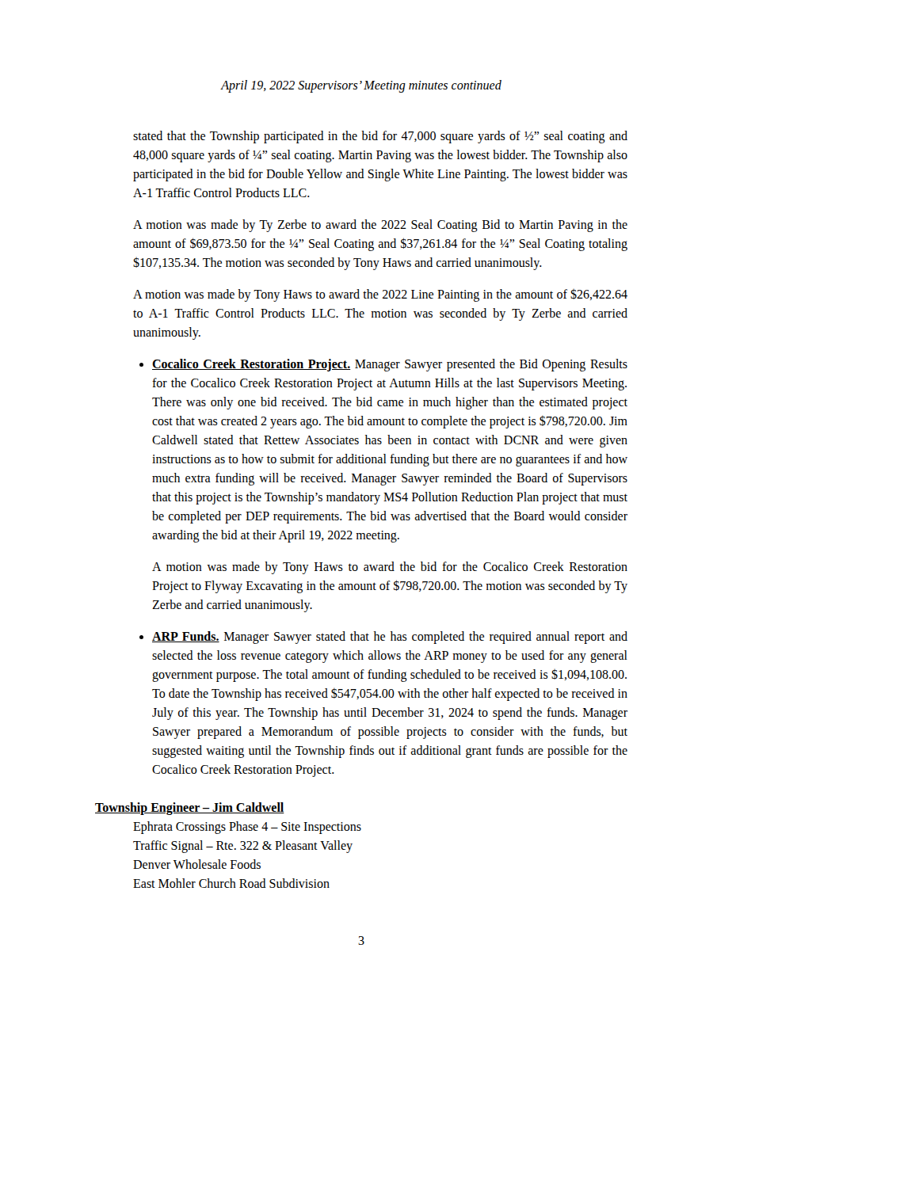April 19, 2022 Supervisors’ Meeting minutes continued
stated that the Township participated in the bid for 47,000 square yards of ½” seal coating and 48,000 square yards of ¼” seal coating. Martin Paving was the lowest bidder. The Township also participated in the bid for Double Yellow and Single White Line Painting. The lowest bidder was A-1 Traffic Control Products LLC.
A motion was made by Ty Zerbe to award the 2022 Seal Coating Bid to Martin Paving in the amount of $69,873.50 for the ¼” Seal Coating and $37,261.84 for the ¼” Seal Coating totaling $107,135.34. The motion was seconded by Tony Haws and carried unanimously.
A motion was made by Tony Haws to award the 2022 Line Painting in the amount of $26,422.64 to A-1 Traffic Control Products LLC. The motion was seconded by Ty Zerbe and carried unanimously.
Cocalico Creek Restoration Project. Manager Sawyer presented the Bid Opening Results for the Cocalico Creek Restoration Project at Autumn Hills at the last Supervisors Meeting. There was only one bid received. The bid came in much higher than the estimated project cost that was created 2 years ago. The bid amount to complete the project is $798,720.00. Jim Caldwell stated that Rettew Associates has been in contact with DCNR and were given instructions as to how to submit for additional funding but there are no guarantees if and how much extra funding will be received. Manager Sawyer reminded the Board of Supervisors that this project is the Township’s mandatory MS4 Pollution Reduction Plan project that must be completed per DEP requirements. The bid was advertised that the Board would consider awarding the bid at their April 19, 2022 meeting.
A motion was made by Tony Haws to award the bid for the Cocalico Creek Restoration Project to Flyway Excavating in the amount of $798,720.00. The motion was seconded by Ty Zerbe and carried unanimously.
ARP Funds. Manager Sawyer stated that he has completed the required annual report and selected the loss revenue category which allows the ARP money to be used for any general government purpose. The total amount of funding scheduled to be received is $1,094,108.00. To date the Township has received $547,054.00 with the other half expected to be received in July of this year. The Township has until December 31, 2024 to spend the funds. Manager Sawyer prepared a Memorandum of possible projects to consider with the funds, but suggested waiting until the Township finds out if additional grant funds are possible for the Cocalico Creek Restoration Project.
Township Engineer – Jim Caldwell
Ephrata Crossings Phase 4 – Site Inspections
Traffic Signal – Rte. 322 & Pleasant Valley
Denver Wholesale Foods
East Mohler Church Road Subdivision
3